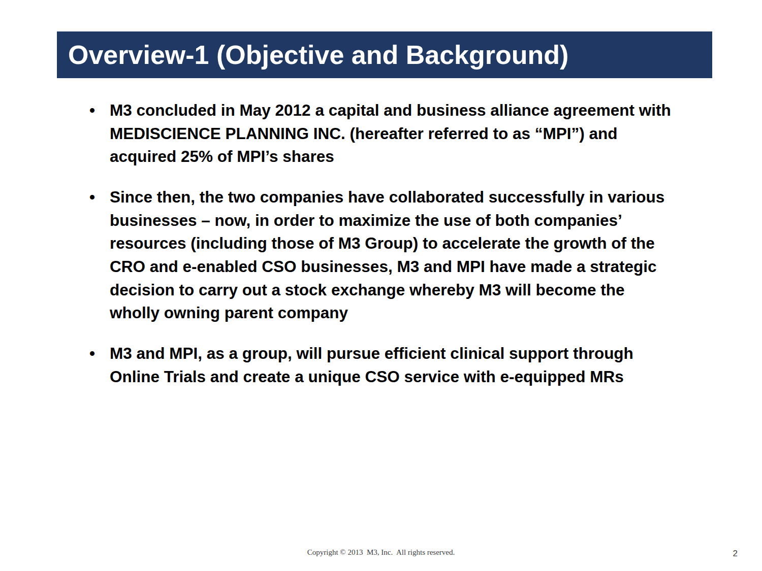Overview-1 (Objective and Background)
M3 concluded in May 2012 a capital and business alliance agreement with MEDISCIENCE PLANNING INC. (hereafter referred to as “MPI”) and acquired 25% of MPI’s shares
Since then, the two companies have collaborated successfully in various businesses – now, in order to maximize the use of both companies’ resources (including those of M3 Group) to accelerate the growth of the CRO and e-enabled CSO businesses, M3 and MPI have made a strategic decision to carry out a stock exchange whereby M3 will become the wholly owning parent company
M3 and MPI, as a group, will pursue efficient clinical support through Online Trials and create a unique CSO service with e-equipped MRs
Copyright © 2013 M3, Inc. All rights reserved.
2